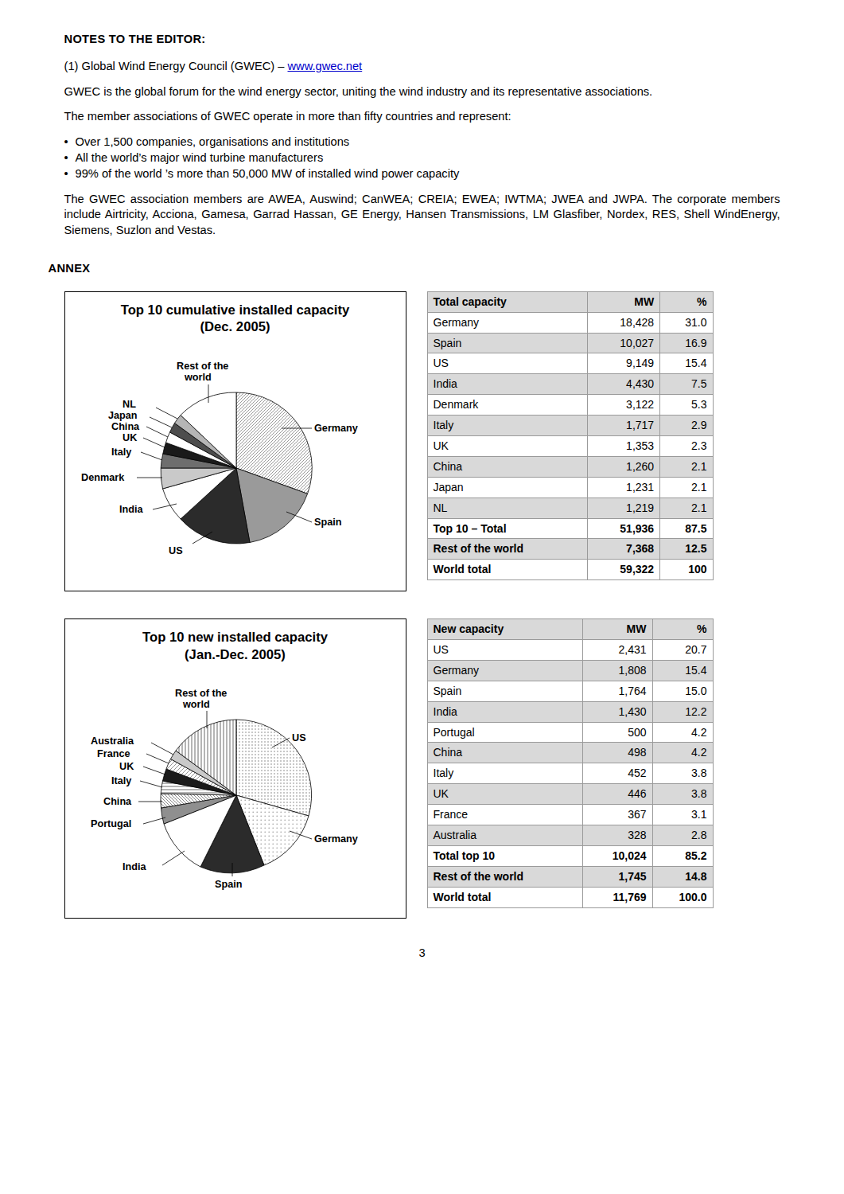NOTES TO THE EDITOR:
(1) Global Wind Energy Council (GWEC) – www.gwec.net
GWEC is the global forum for the wind energy sector, uniting the wind industry and its representative associations.
The member associations of GWEC operate in more than fifty countries and represent:
Over 1,500 companies, organisations and institutions
All the world’s major wind turbine manufacturers
99% of the world ’s more than 50,000 MW of installed wind power capacity
The GWEC association members are AWEA, Auswind; CanWEA; CREIA; EWEA; IWTMA; JWEA and JWPA. The corporate members include Airtricity, Acciona, Gamesa, Garrad Hassan, GE Energy, Hansen Transmissions, LM Glasfiber, Nordex, RES, Shell WindEnergy, Siemens, Suzlon and Vestas.
ANNEX
Top 10 cumulative installed capacity
(Dec. 2005)
Germany Spain US India Denmark Italy UK China Japan NL Rest of the world
| Total capacity | MW | % |
| --- | --- | --- |
| Germany | 18,428 | 31.0 |
| Spain | 10,027 | 16.9 |
| US | 9,149 | 15.4 |
| India | 4,430 | 7.5 |
| Denmark | 3,122 | 5.3 |
| Italy | 1,717 | 2.9 |
| UK | 1,353 | 2.3 |
| China | 1,260 | 2.1 |
| Japan | 1,231 | 2.1 |
| NL | 1,219 | 2.1 |
| Top 10 – Total | 51,936 | 87.5 |
| Rest of the world | 7,368 | 12.5 |
| World total | 59,322 | 100 |
Top 10 new installed capacity
(Jan.-Dec. 2005)
US Germany Spain India Portugal China Italy UK France Australia Rest of the world
| New capacity | MW | % |
| --- | --- | --- |
| US | 2,431 | 20.7 |
| Germany | 1,808 | 15.4 |
| Spain | 1,764 | 15.0 |
| India | 1,430 | 12.2 |
| Portugal | 500 | 4.2 |
| China | 498 | 4.2 |
| Italy | 452 | 3.8 |
| UK | 446 | 3.8 |
| France | 367 | 3.1 |
| Australia | 328 | 2.8 |
| Total top 10 | 10,024 | 85.2 |
| Rest of the world | 1,745 | 14.8 |
| World total | 11,769 | 100.0 |
3